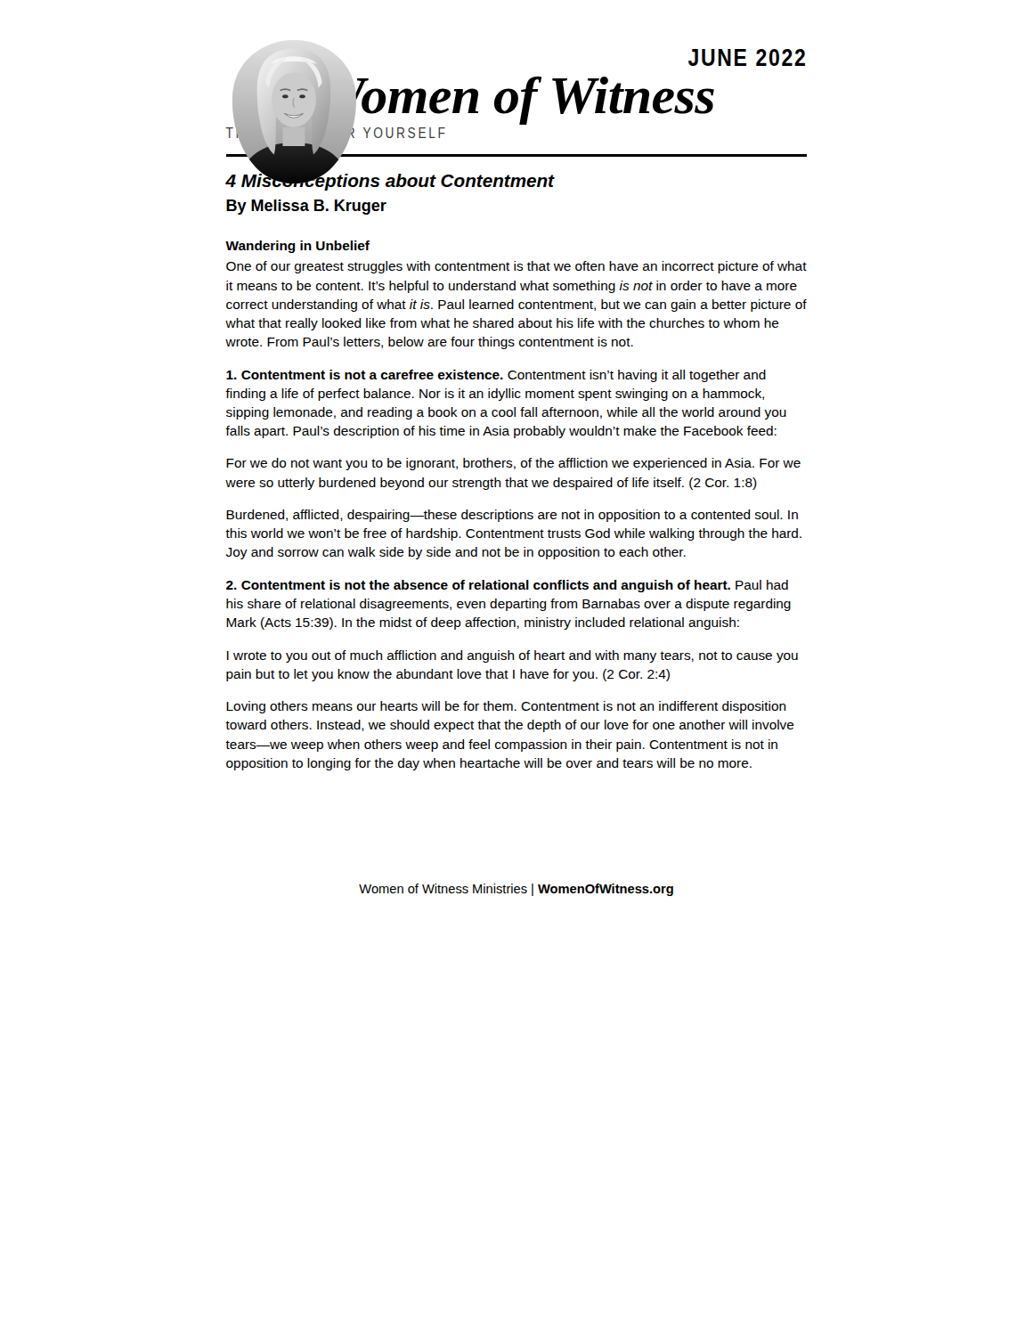JUNE 2022
Women of Witness
TIPS TO BETTER YOURSELF
4 Misconceptions about Contentment
By Melissa B. Kruger
Wandering in Unbelief
One of our greatest struggles with contentment is that we often have an incorrect picture of what it means to be content. It’s helpful to understand what something is not in order to have a more correct understanding of what it is. Paul learned contentment, but we can gain a better picture of what that really looked like from what he shared about his life with the churches to whom he wrote. From Paul’s letters, below are four things contentment is not.
1. Contentment is not a carefree existence. Contentment isn’t having it all together and finding a life of perfect balance. Nor is it an idyllic moment spent swinging on a hammock, sipping lemonade, and reading a book on a cool fall afternoon, while all the world around you falls apart. Paul’s description of his time in Asia probably wouldn’t make the Facebook feed:
For we do not want you to be ignorant, brothers, of the affliction we experienced in Asia. For we were so utterly burdened beyond our strength that we despaired of life itself. (2 Cor. 1:8)
Burdened, afflicted, despairing—these descriptions are not in opposition to a contented soul. In this world we won’t be free of hardship. Contentment trusts God while walking through the hard. Joy and sorrow can walk side by side and not be in opposition to each other.
2. Contentment is not the absence of relational conflicts and anguish of heart. Paul had his share of relational disagreements, even departing from Barnabas over a dispute regarding Mark (Acts 15:39). In the midst of deep affection, ministry included relational anguish:
I wrote to you out of much affliction and anguish of heart and with many tears, not to cause you pain but to let you know the abundant love that I have for you. (2 Cor. 2:4)
Loving others means our hearts will be for them. Contentment is not an indifferent disposition toward others. Instead, we should expect that the depth of our love for one another will involve tears—we weep when others weep and feel compassion in their pain. Contentment is not in opposition to longing for the day when heartache will be over and tears will be no more.
Women of Witness Ministries | WomenOfWitness.org